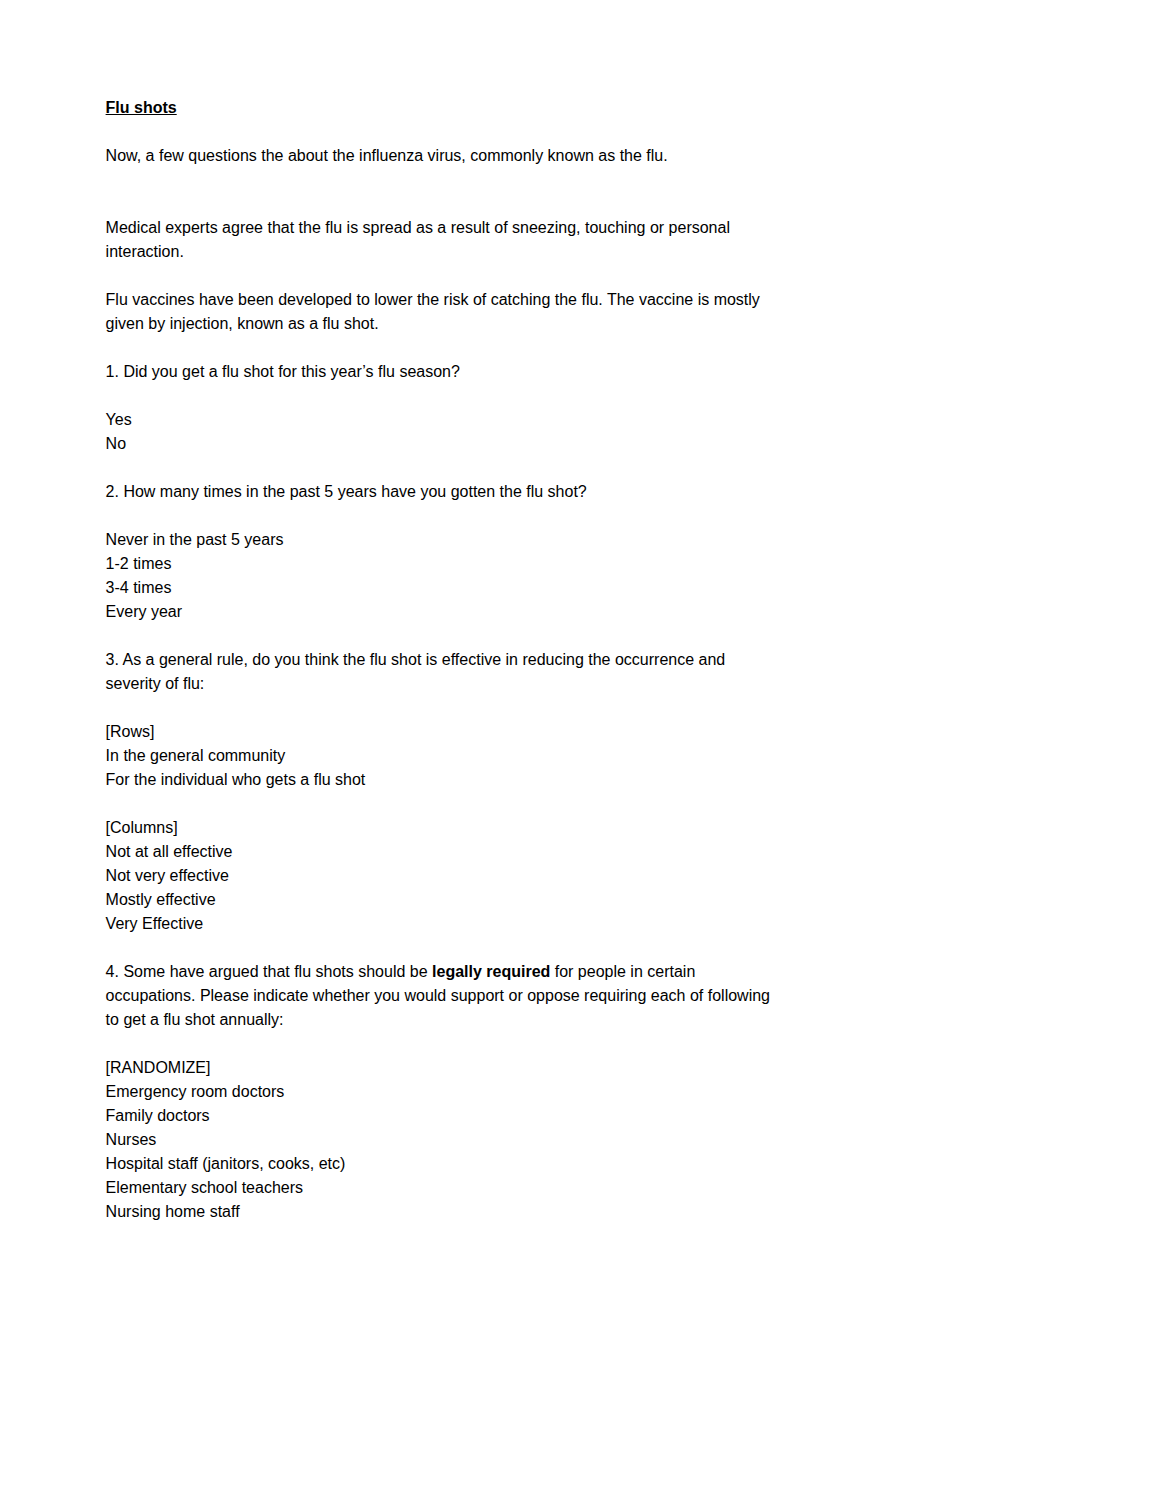Flu shots
Now, a few questions the about the influenza virus, commonly known as the flu.
Medical experts agree that the flu is spread as a result of sneezing, touching or personal interaction.
Flu vaccines have been developed to lower the risk of catching the flu. The vaccine is mostly given by injection, known as a flu shot.
1. Did you get a flu shot for this year’s flu season?
Yes
No
2. How many times in the past 5 years have you gotten the flu shot?
Never in the past 5 years
1-2 times
3-4 times
Every year
3. As a general rule, do you think the flu shot is effective in reducing the occurrence and severity of flu:
[Rows]
In the general community
For the individual who gets a flu shot
[Columns]
Not at all effective
Not very effective
Mostly effective
Very Effective
4. Some have argued that flu shots should be legally required for people in certain occupations. Please indicate whether you would support or oppose requiring each of following to get a flu shot annually:
[RANDOMIZE]
Emergency room doctors
Family doctors
Nurses
Hospital staff (janitors, cooks, etc)
Elementary school teachers
Nursing home staff